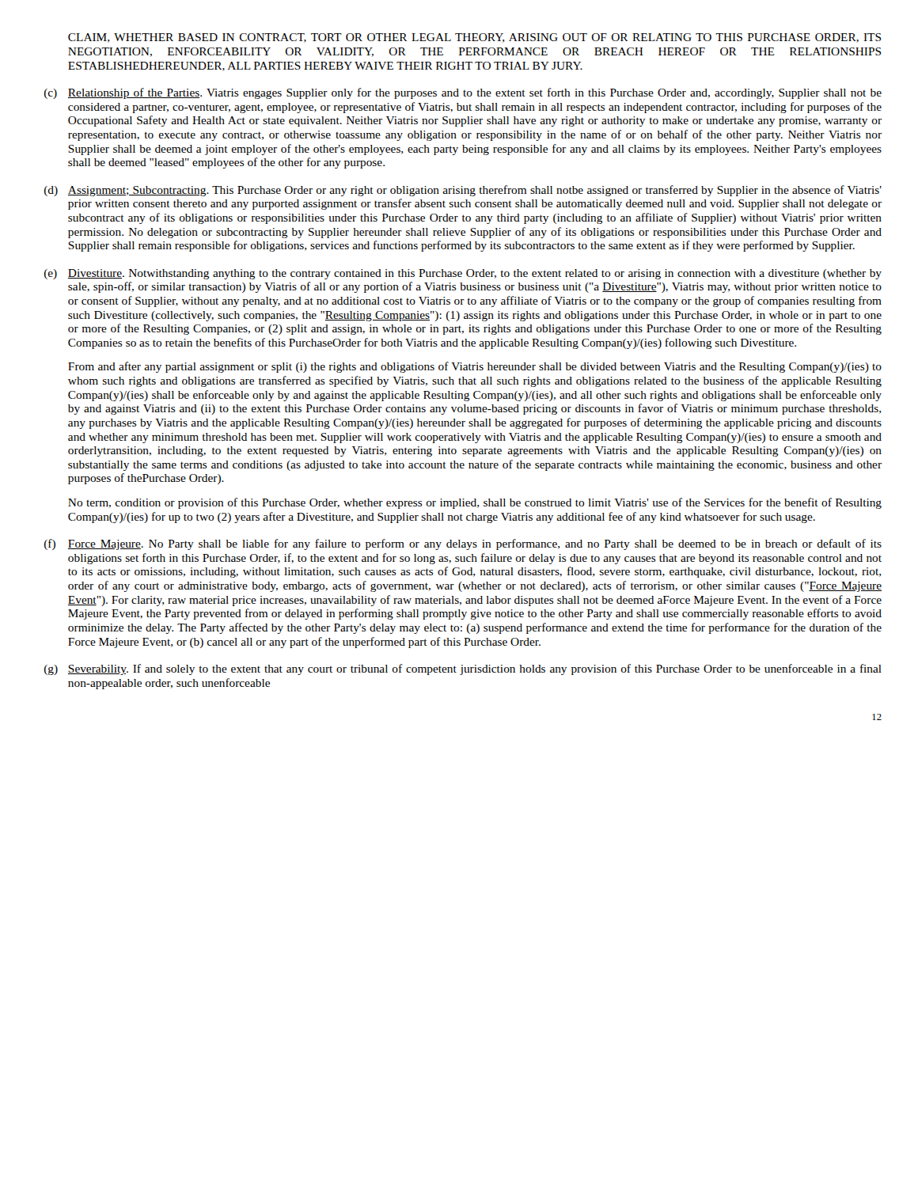CLAIM, WHETHER BASED IN CONTRACT, TORT OR OTHER LEGAL THEORY, ARISING OUT OF OR RELATING TO THIS PURCHASE ORDER, ITS NEGOTIATION, ENFORCEABILITY OR VALIDITY, OR THE PERFORMANCE OR BREACH HEREOF OR THE RELATIONSHIPS ESTABLISHEDHEREUNDER, ALL PARTIES HEREBY WAIVE THEIR RIGHT TO TRIAL BY JURY.
(c)
Relationship of the Parties. Viatris engages Supplier only for the purposes and to the extent set forth in this Purchase Order and, accordingly, Supplier shall not be considered a partner, co-venturer, agent, employee, or representative of Viatris, but shall remain in all respects an independent contractor, including for purposes of the Occupational Safety and Health Act or state equivalent. Neither Viatris nor Supplier shall have any right or authority to make or undertake any promise, warranty or representation, to execute any contract, or otherwise toassume any obligation or responsibility in the name of or on behalf of the other party. Neither Viatris nor Supplier shall be deemed a joint employer of the other's employees, each party being responsible for any and all claims by its employees. Neither Party's employees shall be deemed "leased" employees of the other for any purpose.
(d)
Assignment; Subcontracting. This Purchase Order or any right or obligation arising therefrom shall notbe assigned or transferred by Supplier in the absence of Viatris' prior written consent thereto and any purported assignment or transfer absent such consent shall be automatically deemed null and void. Supplier shall not delegate or subcontract any of its obligations or responsibilities under this Purchase Order to any third party (including to an affiliate of Supplier) without Viatris' prior written permission. No delegation or subcontracting by Supplier hereunder shall relieve Supplier of any of its obligations or responsibilities under this Purchase Order and Supplier shall remain responsible for obligations, services and functions performed by its subcontractors to the same extent as if they were performed by Supplier.
(e)
Divestiture. Notwithstanding anything to the contrary contained in this Purchase Order, to the extent related to or arising in connection with a divestiture (whether by sale, spin-off, or similar transaction) by Viatris of all or any portion of a Viatris business or business unit ("a Divestiture"), Viatris may, without prior written notice to or consent of Supplier, without any penalty, and at no additional cost to Viatris or to any affiliate of Viatris or to the company or the group of companies resulting from such Divestiture (collectively, such companies, the "Resulting Companies"): (1) assign its rights and obligations under this Purchase Order, in whole or in part to one or more of the Resulting Companies, or (2) split and assign, in whole or in part, its rights and obligations under this Purchase Order to one or more of the Resulting Companies so as to retain the benefits of this PurchaseOrder for both Viatris and the applicable Resulting Compan(y)/(ies) following such Divestiture.
From and after any partial assignment or split (i) the rights and obligations of Viatris hereunder shall be divided between Viatris and the Resulting Compan(y)/(ies) to whom such rights and obligations are transferred as specified by Viatris, such that all such rights and obligations related to the business of the applicable Resulting Compan(y)/(ies) shall be enforceable only by and against the applicable Resulting Compan(y)/(ies), and all other such rights and obligations shall be enforceable only by and against Viatris and (ii) to the extent this Purchase Order contains any volume-based pricing or discounts in favor of Viatris or minimum purchase thresholds, any purchases by Viatris and the applicable Resulting Compan(y)/(ies) hereunder shall be aggregated for purposes of determining the applicable pricing and discounts and whether any minimum threshold has been met. Supplier will work cooperatively with Viatris and the applicable Resulting Compan(y)/(ies) to ensure a smooth and orderlytransition, including, to the extent requested by Viatris, entering into separate agreements with Viatris and the applicable Resulting Compan(y)/(ies) on substantially the same terms and conditions (as adjusted to take into account the nature of the separate contracts while maintaining the economic, business and other purposes of thePurchase Order).
No term, condition or provision of this Purchase Order, whether express or implied, shall be construed to limit Viatris' use of the Services for the benefit of Resulting Compan(y)/(ies) for up to two (2) years after a Divestiture, and Supplier shall not charge Viatris any additional fee of any kind whatsoever for such usage.
(f)
Force Majeure. No Party shall be liable for any failure to perform or any delays in performance, and no Party shall be deemed to be in breach or default of its obligations set forth in this Purchase Order, if, to the extent and for so long as, such failure or delay is due to any causes that are beyond its reasonable control and not to its acts or omissions, including, without limitation, such causes as acts of God, natural disasters, flood, severe storm, earthquake, civil disturbance, lockout, riot, order of any court or administrative body, embargo, acts of government, war (whether or not declared), acts of terrorism, or other similar causes ("Force Majeure Event"). For clarity, raw material price increases, unavailability of raw materials, and labor disputes shall not be deemed aForce Majeure Event. In the event of a Force Majeure Event, the Party prevented from or delayed in performing shall promptly give notice to the other Party and shall use commercially reasonable efforts to avoid orminimize the delay. The Party affected by the other Party's delay may elect to: (a) suspend performance and extend the time for performance for the duration of the Force Majeure Event, or (b) cancel all or any part of the unperformed part of this Purchase Order.
(g)
Severability. If and solely to the extent that any court or tribunal of competent jurisdiction holds any provision of this Purchase Order to be unenforceable in a final non-appealable order, such unenforceable
12